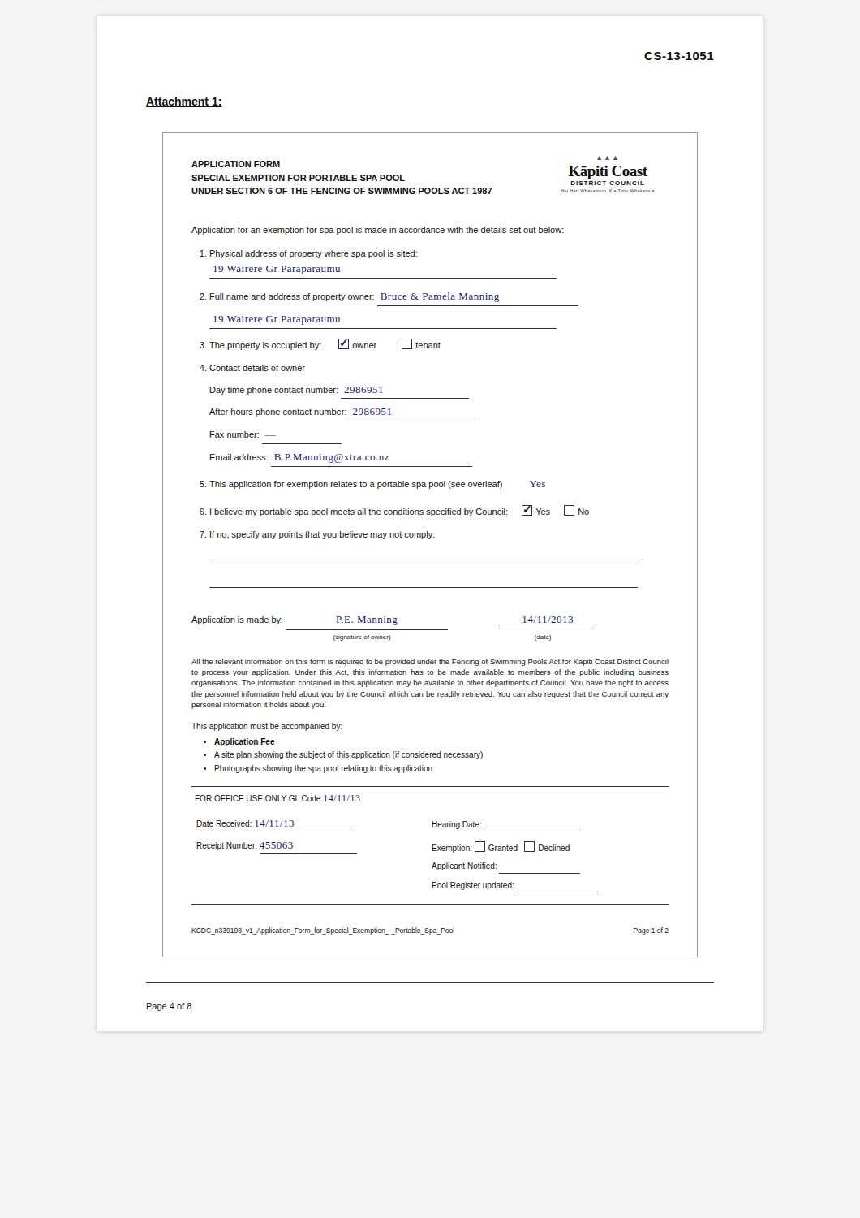CS-13-1051
Attachment 1:
▲▲▲
Kāpiti Coast
DISTRICT COUNCIL
Hei Hari Whakamutu, Kia Toitu Whakamua
APPLICATION FORM
SPECIAL EXEMPTION FOR PORTABLE SPA POOL
UNDER SECTION 6 OF THE FENCING OF SWIMMING POOLS ACT 1987
Application for an exemption for spa pool is made in accordance with the details set out below:
Physical address of property where spa pool is sited: 19 Wairere Gr Paraparaumu
Full name and address of property owner: Bruce & Pamela Manning
19 Wairere Gr Paraparaumu
The property is occupied by: owner tenant
Contact details of owner
Day time phone contact number: 2986951
After hours phone contact number: 2986951
Fax number: —
Email address: B.P.Manning@xtra.co.nz
This application for exemption relates to a portable spa pool (see overleaf) Yes
I believe my portable spa pool meets all the conditions specified by Council: Yes No
If no, specify any points that you believe may not comply:
Application is made by: P.E. Manning 14/11/2013
(signature of owner) (date)
All the relevant information on this form is required to be provided under the Fencing of Swimming Pools Act for Kapiti Coast District Council to process your application. Under this Act, this information has to be made available to members of the public including business organisations. The information contained in this application may be available to other departments of Council. You have the right to access the personnel information held about you by the Council which can be readily retrieved. You can also request that the Council correct any personal information it holds about you.
This application must be accompanied by:
Application Fee
A site plan showing the subject of this application (if considered necessary)
Photographs showing the spa pool relating to this application
FOR OFFICE USE ONLY GL Code 14/11/13
| Date Received: 14/11/13 | Hearing Date: |
| Receipt Number: 455063 | Exemption: Granted Declined |
| | Applicant Notified: |
| | Pool Register updated: |
KCDC_n339198_v1_Application_Form_for_Special_Exemption_-_Portable_Spa_Pool
Page 1 of 2
Page 4 of 8